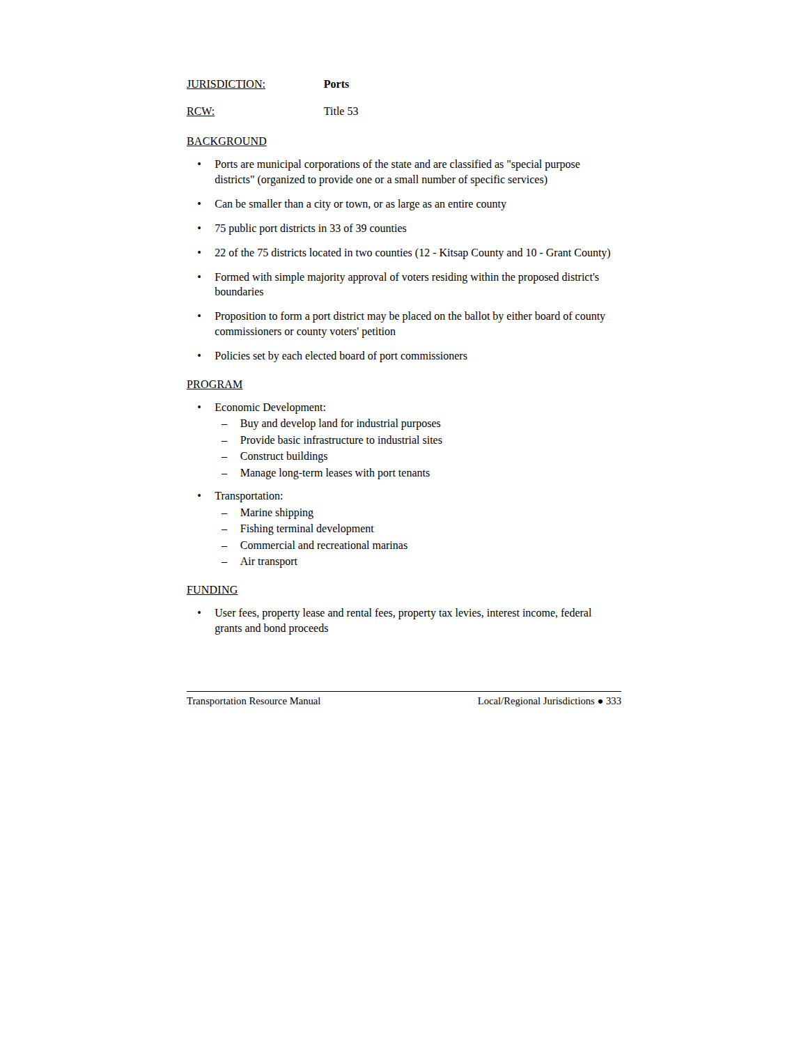JURISDICTION:
Ports
RCW:
Title 53
BACKGROUND
Ports are municipal corporations of the state and are classified as "special purpose districts" (organized to provide one or a small number of specific services)
Can be smaller than a city or town, or as large as an entire county
75 public port districts in 33 of 39 counties
22 of the 75 districts located in two counties (12 - Kitsap County and 10 - Grant County)
Formed with simple majority approval of voters residing within the proposed district's boundaries
Proposition to form a port district may be placed on the ballot by either board of county commissioners or county voters' petition
Policies set by each elected board of port commissioners
PROGRAM
Economic Development:
Buy and develop land for industrial purposes
Provide basic infrastructure to industrial sites
Construct buildings
Manage long-term leases with port tenants
Transportation:
Marine shipping
Fishing terminal development
Commercial and recreational marinas
Air transport
FUNDING
User fees, property lease and rental fees, property tax levies, interest income, federal grants and bond proceeds
Transportation Resource Manual
Local/Regional Jurisdictions ● 333